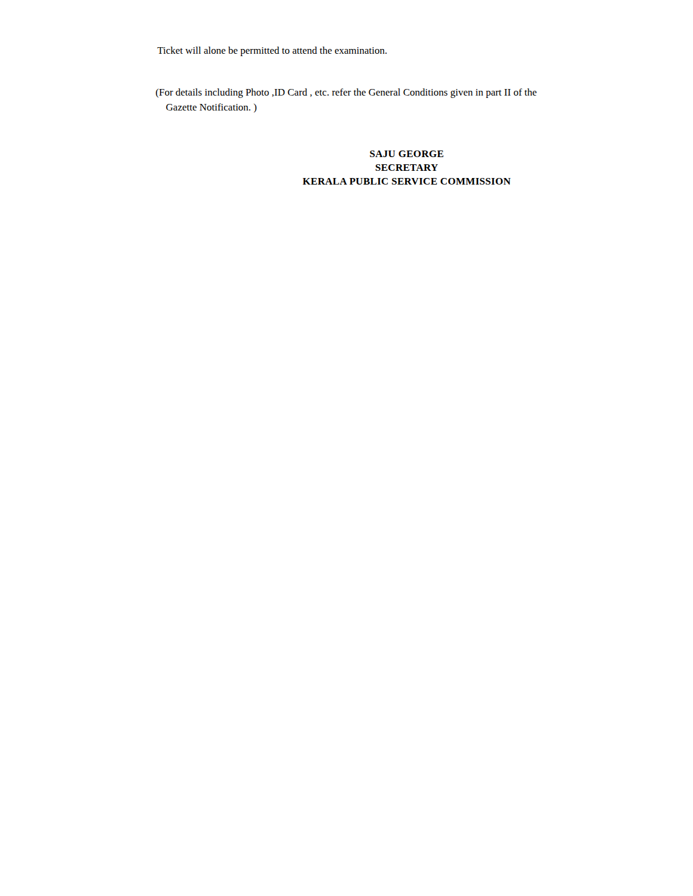Ticket will alone be permitted to attend the examination.
(For details including Photo ,ID Card , etc. refer the General Conditions given in part II of the Gazette Notification. )
SAJU GEORGE
SECRETARY
KERALA PUBLIC SERVICE COMMISSION